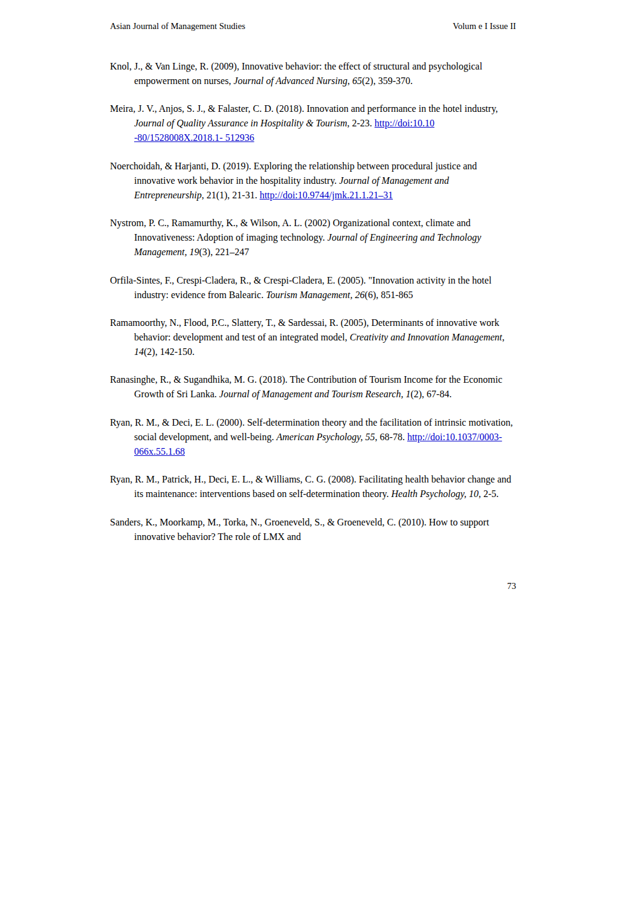Asian Journal of Management Studies Volum e I Issue II
Knol, J., & Van Linge, R. (2009), Innovative behavior: the effect of structural and psychological empowerment on nurses, Journal of Advanced Nursing, 65(2), 359-370.
Meira, J. V., Anjos, S. J., & Falaster, C. D. (2018). Innovation and performance in the hotel industry, Journal of Quality Assurance in Hospitality & Tourism, 2-23. http://doi:10.10 -80/1528008X.2018.1- 512936
Noerchoidah, & Harjanti, D. (2019). Exploring the relationship between procedural justice and innovative work behavior in the hospitality industry. Journal of Management and Entrepreneurship, 21(1), 21-31. http://doi:10.9744/jmk.21.1.21–31
Nystrom, P. C., Ramamurthy, K., & Wilson, A. L. (2002) Organizational context, climate and Innovativeness: Adoption of imaging technology. Journal of Engineering and Technology Management, 19(3), 221–247
Orfila-Sintes, F., Crespi-Cladera, R., & Crespi-Cladera, E. (2005). "Innovation activity in the hotel industry: evidence from Balearic. Tourism Management, 26(6), 851-865
Ramamoorthy, N., Flood, P.C., Slattery, T., & Sardessai, R. (2005), Determinants of innovative work behavior: development and test of an integrated model, Creativity and Innovation Management, 14(2), 142-150.
Ranasinghe, R., & Sugandhika, M. G. (2018). The Contribution of Tourism Income for the Economic Growth of Sri Lanka. Journal of Management and Tourism Research, 1(2), 67-84.
Ryan, R. M., & Deci, E. L. (2000). Self-determination theory and the facilitation of intrinsic motivation, social development, and well-being. American Psychology, 55, 68-78. http://doi:10.1037/0003-066x.55.1.68
Ryan, R. M., Patrick, H., Deci, E. L., & Williams, C. G. (2008). Facilitating health behavior change and its maintenance: interventions based on self-determination theory. Health Psychology, 10, 2-5.
Sanders, K., Moorkamp, M., Torka, N., Groeneveld, S., & Groeneveld, C. (2010). How to support innovative behavior? The role of LMX and
73